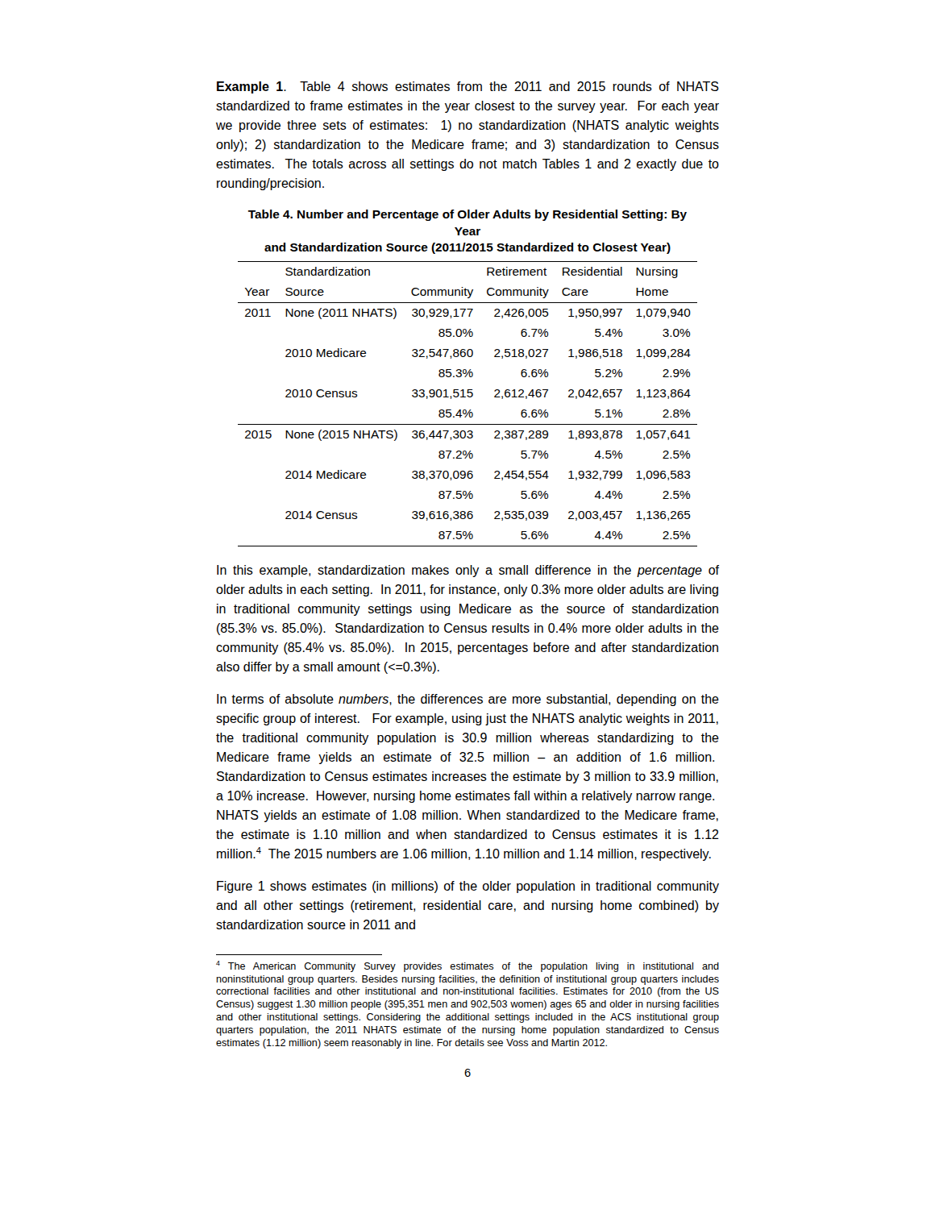Example 1. Table 4 shows estimates from the 2011 and 2015 rounds of NHATS standardized to frame estimates in the year closest to the survey year. For each year we provide three sets of estimates: 1) no standardization (NHATS analytic weights only); 2) standardization to the Medicare frame; and 3) standardization to Census estimates. The totals across all settings do not match Tables 1 and 2 exactly due to rounding/precision.
Table 4. Number and Percentage of Older Adults by Residential Setting: By Year and Standardization Source (2011/2015 Standardized to Closest Year)
| | Standardization | | Retirement | Residential | Nursing |
| --- | --- | --- | --- | --- | --- |
| Year | Source | Community | Community | Care | Home |
| 2011 | None (2011 NHATS) | 30,929,177 | 2,426,005 | 1,950,997 | 1,079,940 |
| | | 85.0% | 6.7% | 5.4% | 3.0% |
| | 2010 Medicare | 32,547,860 | 2,518,027 | 1,986,518 | 1,099,284 |
| | | 85.3% | 6.6% | 5.2% | 2.9% |
| | 2010 Census | 33,901,515 | 2,612,467 | 2,042,657 | 1,123,864 |
| | | 85.4% | 6.6% | 5.1% | 2.8% |
| 2015 | None (2015 NHATS) | 36,447,303 | 2,387,289 | 1,893,878 | 1,057,641 |
| | | 87.2% | 5.7% | 4.5% | 2.5% |
| | 2014 Medicare | 38,370,096 | 2,454,554 | 1,932,799 | 1,096,583 |
| | | 87.5% | 5.6% | 4.4% | 2.5% |
| | 2014 Census | 39,616,386 | 2,535,039 | 2,003,457 | 1,136,265 |
| | | 87.5% | 5.6% | 4.4% | 2.5% |
In this example, standardization makes only a small difference in the percentage of older adults in each setting. In 2011, for instance, only 0.3% more older adults are living in traditional community settings using Medicare as the source of standardization (85.3% vs. 85.0%). Standardization to Census results in 0.4% more older adults in the community (85.4% vs. 85.0%). In 2015, percentages before and after standardization also differ by a small amount (<=0.3%).
In terms of absolute numbers, the differences are more substantial, depending on the specific group of interest. For example, using just the NHATS analytic weights in 2011, the traditional community population is 30.9 million whereas standardizing to the Medicare frame yields an estimate of 32.5 million – an addition of 1.6 million. Standardization to Census estimates increases the estimate by 3 million to 33.9 million, a 10% increase. However, nursing home estimates fall within a relatively narrow range. NHATS yields an estimate of 1.08 million. When standardized to the Medicare frame, the estimate is 1.10 million and when standardized to Census estimates it is 1.12 million.4 The 2015 numbers are 1.06 million, 1.10 million and 1.14 million, respectively.
Figure 1 shows estimates (in millions) of the older population in traditional community and all other settings (retirement, residential care, and nursing home combined) by standardization source in 2011 and
4 The American Community Survey provides estimates of the population living in institutional and noninstitutional group quarters. Besides nursing facilities, the definition of institutional group quarters includes correctional facilities and other institutional and non-institutional facilities. Estimates for 2010 (from the US Census) suggest 1.30 million people (395,351 men and 902,503 women) ages 65 and older in nursing facilities and other institutional settings. Considering the additional settings included in the ACS institutional group quarters population, the 2011 NHATS estimate of the nursing home population standardized to Census estimates (1.12 million) seem reasonably in line. For details see Voss and Martin 2012.
6